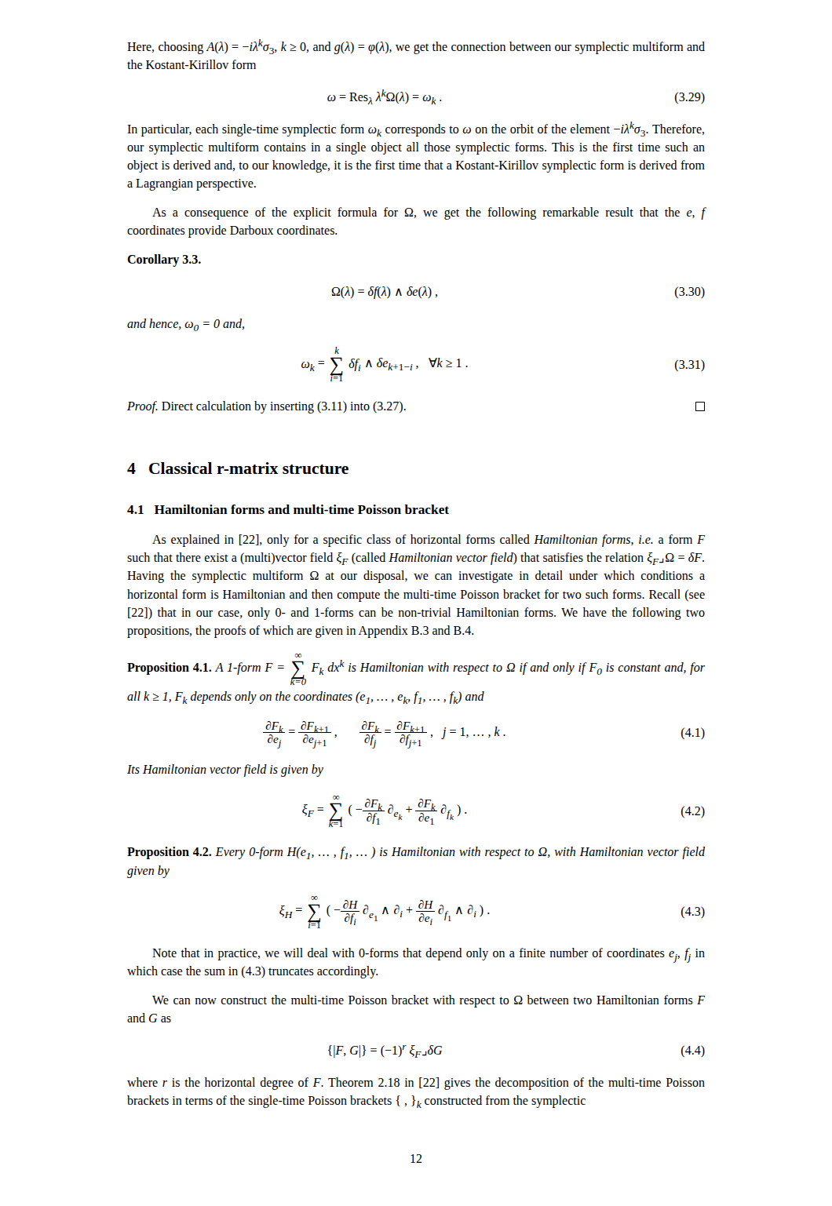Here, choosing A(λ) = −iλkσ3, k ≥ 0, and g(λ) = φ(λ), we get the connection between our symplectic multiform and the Kostant-Kirillov form
ω = Resλ λk Ω(λ) = ωk .
(3.29)
In particular, each single-time symplectic form ωk corresponds to ω on the orbit of the element −iλkσ3. Therefore, our symplectic multiform contains in a single object all those symplectic forms. This is the first time such an object is derived and, to our knowledge, it is the first time that a Kostant-Kirillov symplectic form is derived from a Lagrangian perspective.
As a consequence of the explicit formula for Ω, we get the following remarkable result that the e, f coordinates provide Darboux coordinates.
Corollary 3.3.
Ω(λ) = δf(λ) ∧ δe(λ) ,
(3.30)
and hence, ω0 = 0 and,
ωk = k∑i=1 δfi ∧ δek+1−i , ∀k ≥ 1 .
(3.31)
Proof. Direct calculation by inserting (3.11) into (3.27).
4 Classical r-matrix structure
4.1 Hamiltonian forms and multi-time Poisson bracket
As explained in [22], only for a specific class of horizontal forms called Hamiltonian forms, i.e. a form F such that there exist a (multi)vector field ξF (called Hamiltonian vector field) that satisfies the relation ξF⌟Ω = δF. Having the symplectic multiform Ω at our disposal, we can investigate in detail under which conditions a horizontal form is Hamiltonian and then compute the multi-time Poisson bracket for two such forms. Recall (see [22]) that in our case, only 0- and 1-forms can be non-trivial Hamiltonian forms. We have the following two propositions, the proofs of which are given in Appendix B.3 and B.4.
Proposition 4.1. A 1-form F = ∞∑k=0 Fk dxk is Hamiltonian with respect to Ω if and only if F0 is constant and, for all k ≥ 1, Fk depends only on the coordinates (e1, … , ek, f1, … , fk) and
∂Fk∂ej = ∂Fk+1∂ej+1 , ∂Fk∂fj = ∂Fk+1∂fj+1 , j = 1, … , k .
(4.1)
Its Hamiltonian vector field is given by
ξF = ∞∑k=1 ( −∂Fk∂f1 ∂ek + ∂Fk∂e1 ∂fk ) .
(4.2)
Proposition 4.2. Every 0-form H(e1, … , f1, … ) is Hamiltonian with respect to Ω, with Hamiltonian vector field given by
ξH = ∞∑i=1 ( −∂H∂fi ∂e1 ∧ ∂i + ∂H∂ei ∂f1 ∧ ∂i ) .
(4.3)
Note that in practice, we will deal with 0-forms that depend only on a finite number of coordinates ej, fj in which case the sum in (4.3) truncates accordingly.
We can now construct the multi-time Poisson bracket with respect to Ω between two Hamiltonian forms F and G as
{|F, G|} = (−1)r ξF⌟δG
(4.4)
where r is the horizontal degree of F. Theorem 2.18 in [22] gives the decomposition of the multi-time Poisson brackets in terms of the single-time Poisson brackets { , }k constructed from the symplectic
12